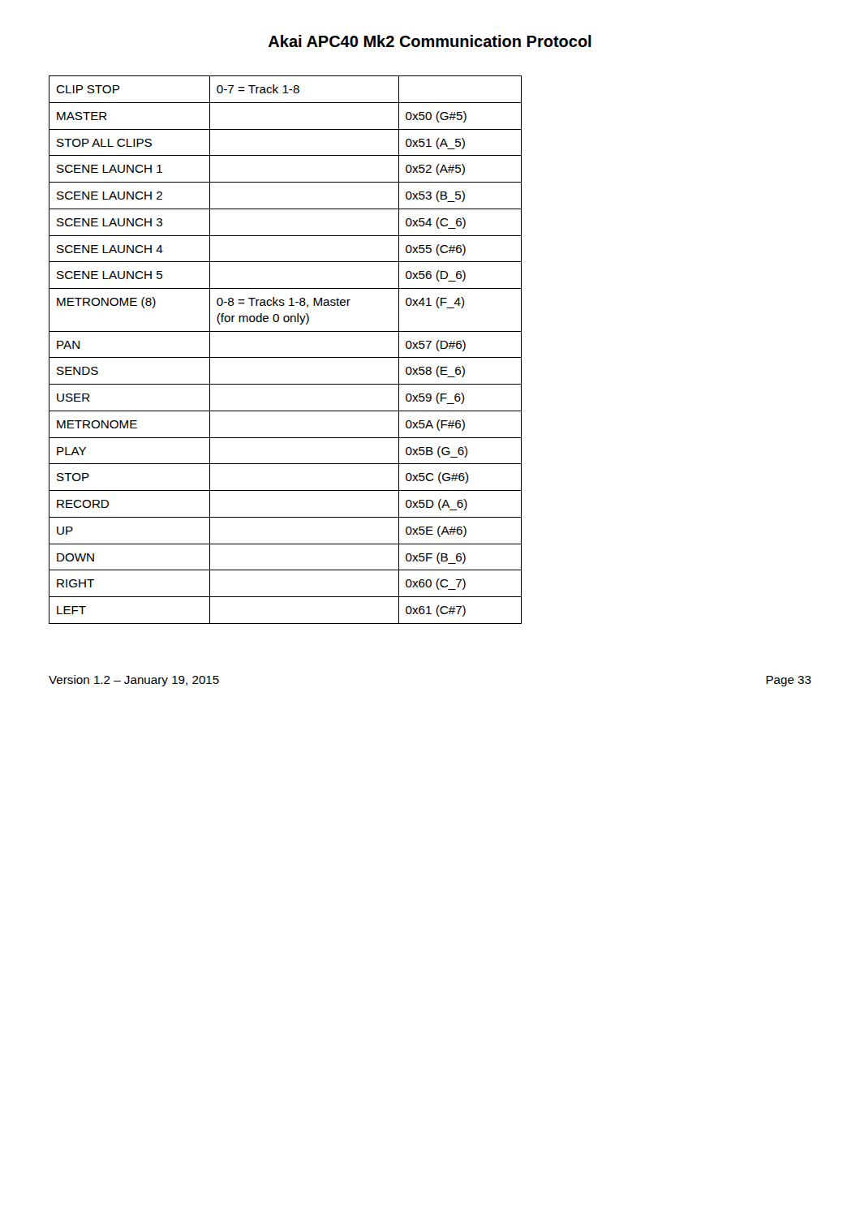Akai APC40 Mk2 Communication Protocol
| CLIP STOP | 0-7 = Track 1-8 | |
| MASTER | | 0x50 (G#5) |
| STOP ALL CLIPS | | 0x51 (A_5) |
| SCENE LAUNCH 1 | | 0x52 (A#5) |
| SCENE LAUNCH 2 | | 0x53 (B_5) |
| SCENE LAUNCH 3 | | 0x54 (C_6) |
| SCENE LAUNCH 4 | | 0x55 (C#6) |
| SCENE LAUNCH 5 | | 0x56 (D_6) |
| METRONOME (8) | 0-8 = Tracks 1-8, Master (for mode 0 only) | 0x41 (F_4) |
| PAN | | 0x57 (D#6) |
| SENDS | | 0x58 (E_6) |
| USER | | 0x59 (F_6) |
| METRONOME | | 0x5A (F#6) |
| PLAY | | 0x5B (G_6) |
| STOP | | 0x5C (G#6) |
| RECORD | | 0x5D (A_6) |
| UP | | 0x5E (A#6) |
| DOWN | | 0x5F (B_6) |
| RIGHT | | 0x60 (C_7) |
| LEFT | | 0x61 (C#7) |
Version 1.2 – January 19, 2015 Page 33